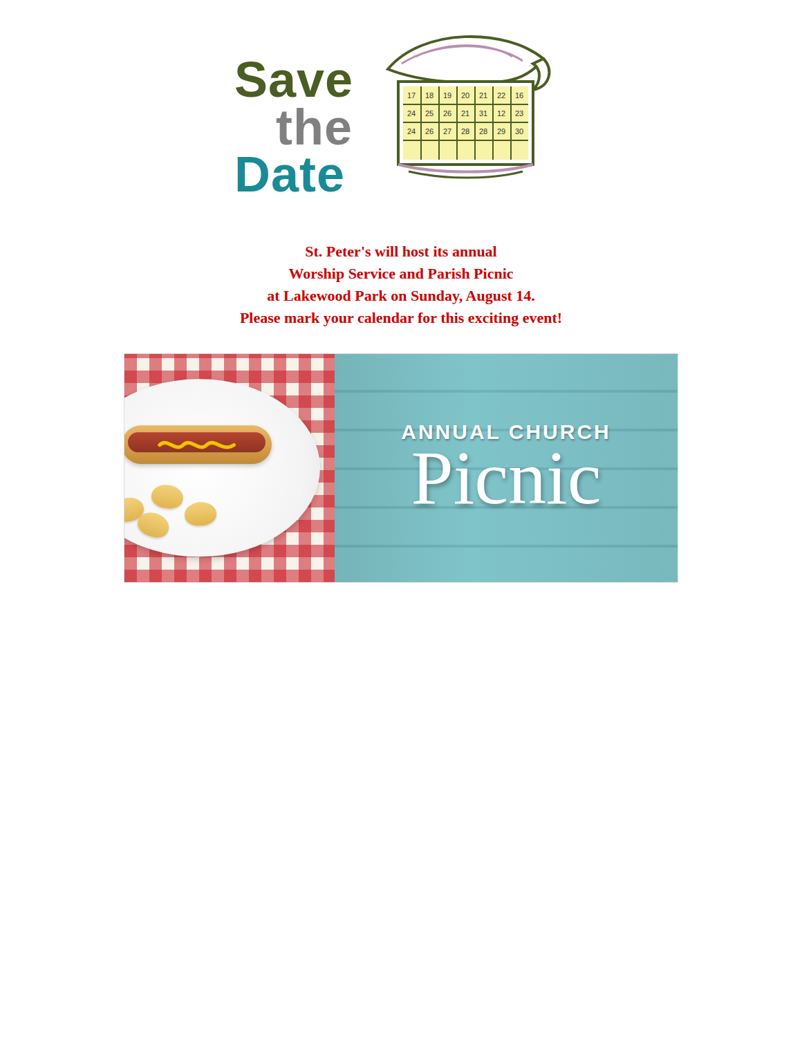Save the Date
17 18 19 20 21 22 16 24 25 26 21 31 12 23 24 26 27 28 28 29 30
St. Peter's will host its annual
Worship Service and Parish Picnic
at Lakewood Park on Sunday, August 14.
Please mark your calendar for this exciting event!
Annual Church
Picnic